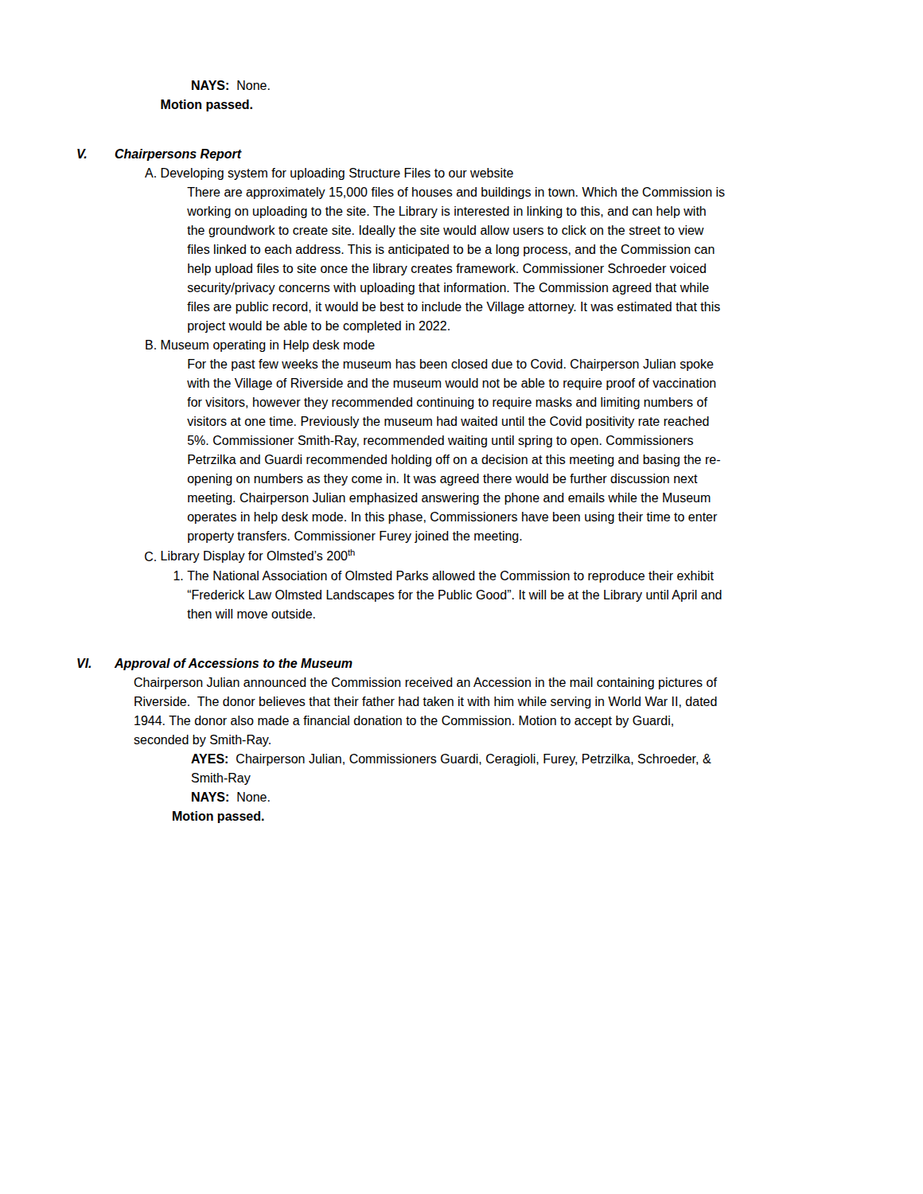NAYS: None.
Motion passed.
V. Chairpersons Report
Developing system for uploading Structure Files to our website
There are approximately 15,000 files of houses and buildings in town. Which the Commission is working on uploading to the site. The Library is interested in linking to this, and can help with the groundwork to create site. Ideally the site would allow users to click on the street to view files linked to each address. This is anticipated to be a long process, and the Commission can help upload files to site once the library creates framework. Commissioner Schroeder voiced security/privacy concerns with uploading that information. The Commission agreed that while files are public record, it would be best to include the Village attorney. It was estimated that this project would be able to be completed in 2022.
Museum operating in Help desk mode
For the past few weeks the museum has been closed due to Covid. Chairperson Julian spoke with the Village of Riverside and the museum would not be able to require proof of vaccination for visitors, however they recommended continuing to require masks and limiting numbers of visitors at one time. Previously the museum had waited until the Covid positivity rate reached 5%. Commissioner Smith-Ray, recommended waiting until spring to open. Commissioners Petrzilka and Guardi recommended holding off on a decision at this meeting and basing the re-opening on numbers as they come in. It was agreed there would be further discussion next meeting. Chairperson Julian emphasized answering the phone and emails while the Museum operates in help desk mode. In this phase, Commissioners have been using their time to enter property transfers. Commissioner Furey joined the meeting.
Library Display for Olmsted’s 200th
The National Association of Olmsted Parks allowed the Commission to reproduce their exhibit “Frederick Law Olmsted Landscapes for the Public Good”. It will be at the Library until April and then will move outside.
VI. Approval of Accessions to the Museum
Chairperson Julian announced the Commission received an Accession in the mail containing pictures of Riverside. The donor believes that their father had taken it with him while serving in World War II, dated 1944. The donor also made a financial donation to the Commission. Motion to accept by Guardi, seconded by Smith-Ray.
AYES: Chairperson Julian, Commissioners Guardi, Ceragioli, Furey, Petrzilka, Schroeder, & Smith-Ray
NAYS: None.
Motion passed.